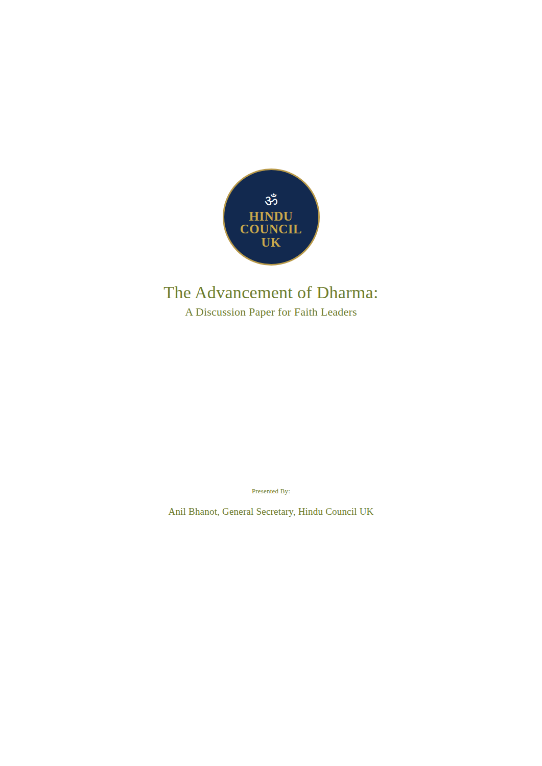ॐ
HINDU COUNCIL UK
for a united Hindu voice
The Advancement of Dharma:
A Discussion Paper for Faith Leaders
Presented By:
Anil Bhanot, General Secretary, Hindu Council UK